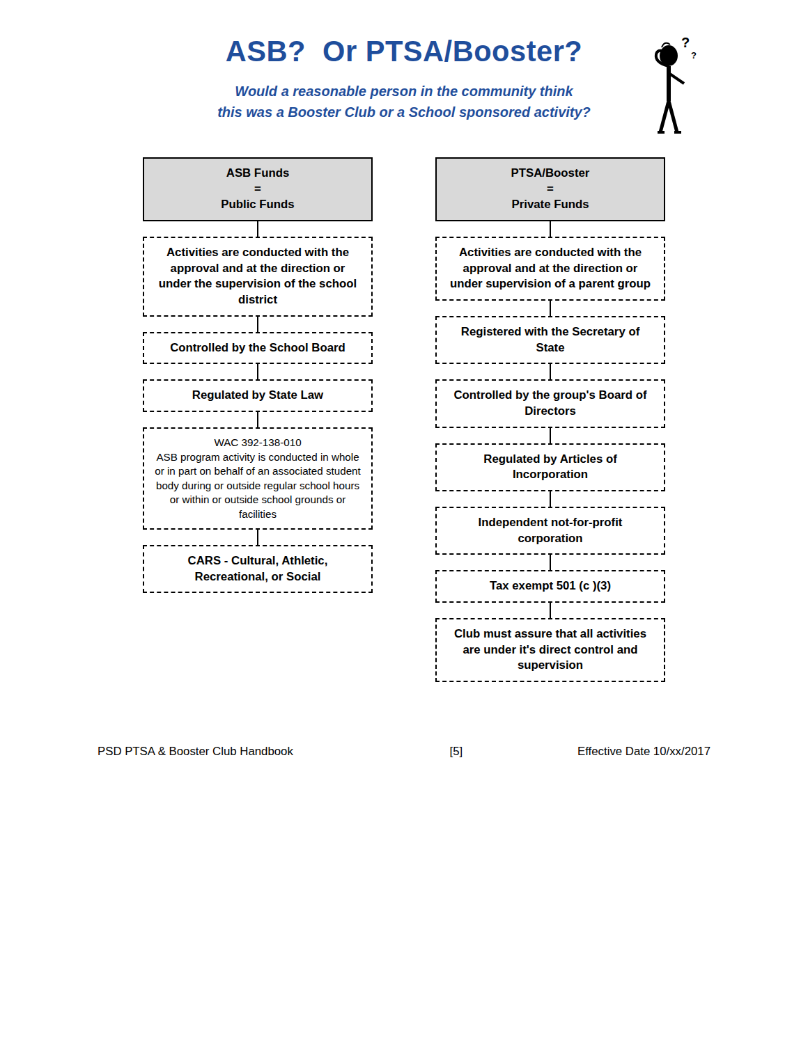? ?
ASB? Or PTSA/Booster?
Would a reasonable person in the community think
this was a Booster Club or a School sponsored activity?
ASB Funds
=
Public Funds
Activities are conducted with the approval and at the direction or under the supervision of the school district
Controlled by the School Board
Regulated by State Law
WAC 392-138-010
ASB program activity is conducted in whole or in part on behalf of an associated student body during or outside regular school hours or within or outside school grounds or facilities
CARS - Cultural, Athletic, Recreational, or Social
PTSA/Booster
=
Private Funds
Activities are conducted with the approval and at the direction or under supervision of a parent group
Registered with the Secretary of State
Controlled by the group's Board of Directors
Regulated by Articles of Incorporation
Independent not-for-profit corporation
Tax exempt 501 (c )(3)
Club must assure that all activities are under it's direct control and supervision
PSD PTSA & Booster Club Handbook
[5]
Effective Date 10/xx/2017